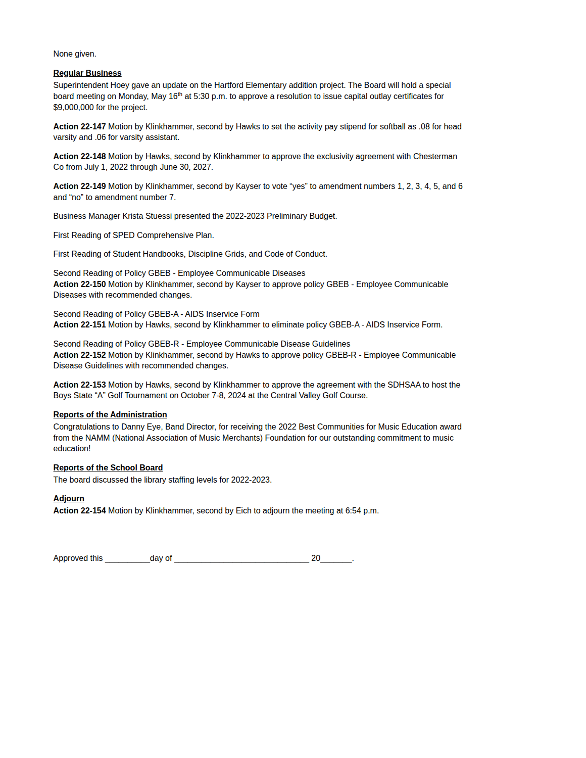None given.
Regular Business
Superintendent Hoey gave an update on the Hartford Elementary addition project. The Board will hold a special board meeting on Monday, May 16th at 5:30 p.m. to approve a resolution to issue capital outlay certificates for $9,000,000 for the project.
Action 22-147 Motion by Klinkhammer, second by Hawks to set the activity pay stipend for softball as .08 for head varsity and .06 for varsity assistant.
Action 22-148 Motion by Hawks, second by Klinkhammer to approve the exclusivity agreement with Chesterman Co from July 1, 2022 through June 30, 2027.
Action 22-149 Motion by Klinkhammer, second by Kayser to vote “yes” to amendment numbers 1, 2, 3, 4, 5, and 6 and “no” to amendment number 7.
Business Manager Krista Stuessi presented the 2022-2023 Preliminary Budget.
First Reading of SPED Comprehensive Plan.
First Reading of Student Handbooks, Discipline Grids, and Code of Conduct.
Second Reading of Policy GBEB - Employee Communicable Diseases
Action 22-150 Motion by Klinkhammer, second by Kayser to approve policy GBEB - Employee Communicable Diseases with recommended changes.
Second Reading of Policy GBEB-A - AIDS Inservice Form
Action 22-151 Motion by Hawks, second by Klinkhammer to eliminate policy GBEB-A - AIDS Inservice Form.
Second Reading of Policy GBEB-R - Employee Communicable Disease Guidelines
Action 22-152 Motion by Klinkhammer, second by Hawks to approve policy GBEB-R - Employee Communicable Disease Guidelines with recommended changes.
Action 22-153 Motion by Hawks, second by Klinkhammer to approve the agreement with the SDHSAA to host the Boys State “A” Golf Tournament on October 7-8, 2024 at the Central Valley Golf Course.
Reports of the Administration
Congratulations to Danny Eye, Band Director, for receiving the 2022 Best Communities for Music Education award from the NAMM (National Association of Music Merchants) Foundation for our outstanding commitment to music education!
Reports of the School Board
The board discussed the library staffing levels for 2022-2023.
Adjourn
Action 22-154 Motion by Klinkhammer, second by Eich to adjourn the meeting at 6:54 p.m.
Approved this __________day of ______________________________ 20_______.